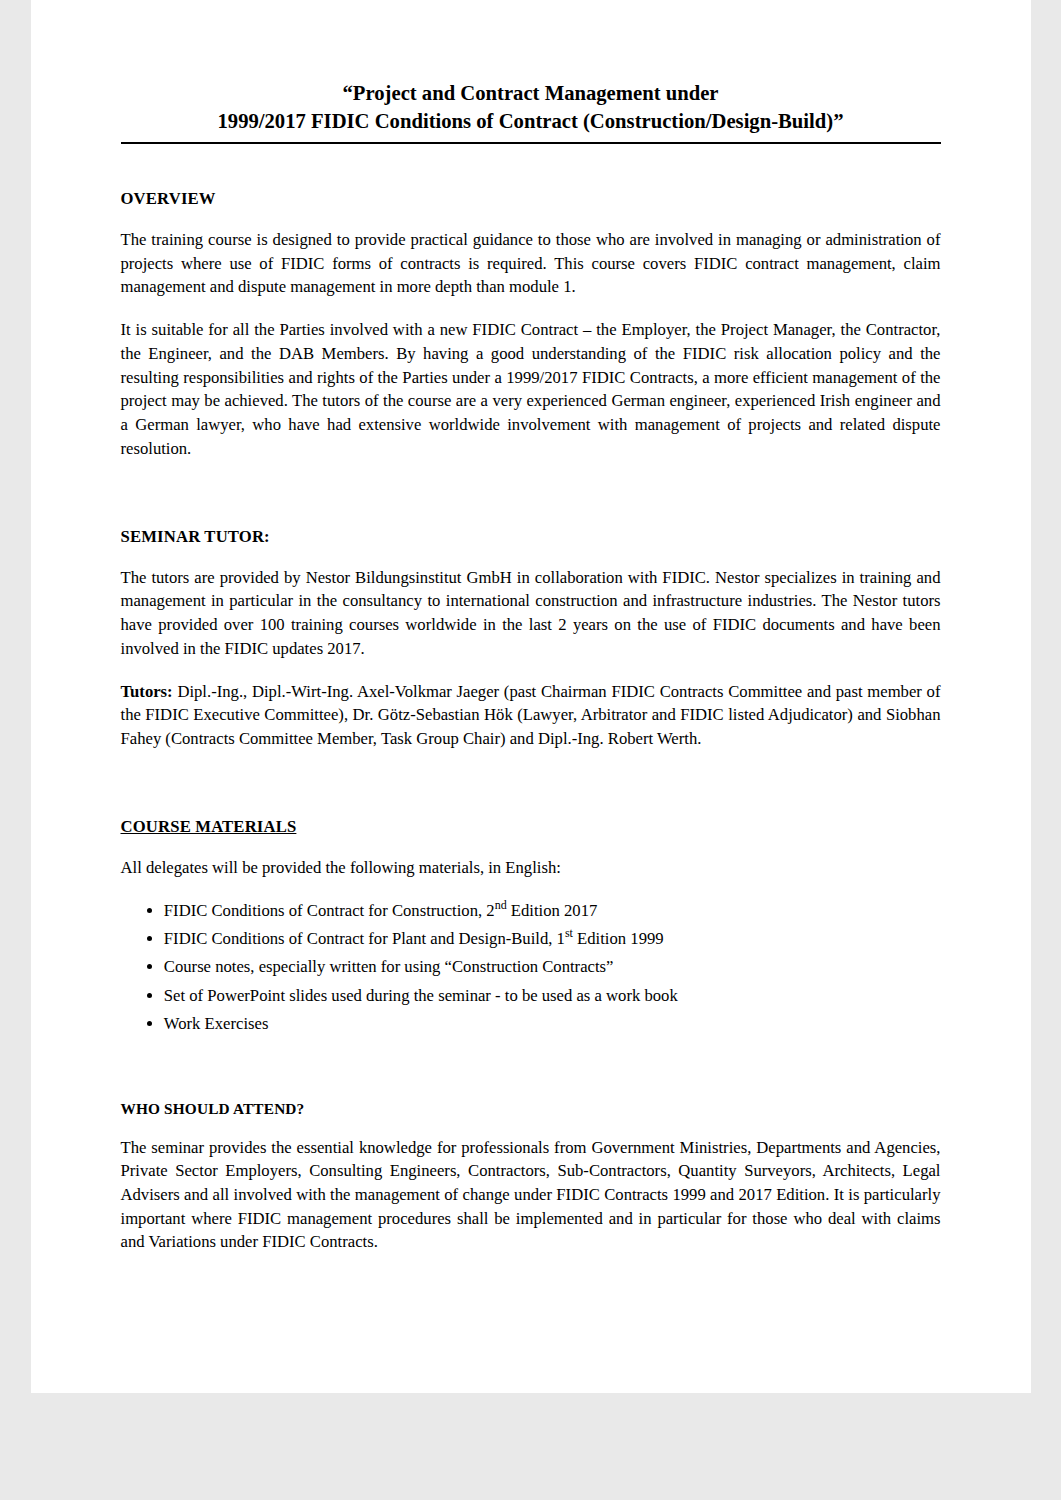“Project and Contract Management under
1999/2017 FIDIC Conditions of Contract (Construction/Design-Build)”
OVERVIEW
The training course is designed to provide practical guidance to those who are involved in managing or administration of projects where use of FIDIC forms of contracts is required. This course covers FIDIC contract management, claim management and dispute management in more depth than module 1.
It is suitable for all the Parties involved with a new FIDIC Contract – the Employer, the Project Manager, the Contractor, the Engineer, and the DAB Members. By having a good understanding of the FIDIC risk allocation policy and the resulting responsibilities and rights of the Parties under a 1999/2017 FIDIC Contracts, a more efficient management of the project may be achieved. The tutors of the course are a very experienced German engineer, experienced Irish engineer and a German lawyer, who have had extensive worldwide involvement with management of projects and related dispute resolution.
SEMINAR TUTOR:
The tutors are provided by Nestor Bildungsinstitut GmbH in collaboration with FIDIC. Nestor specializes in training and management in particular in the consultancy to international construction and infrastructure industries. The Nestor tutors have provided over 100 training courses worldwide in the last 2 years on the use of FIDIC documents and have been involved in the FIDIC updates 2017.
Tutors: Dipl.-Ing., Dipl.-Wirt-Ing. Axel-Volkmar Jaeger (past Chairman FIDIC Contracts Committee and past member of the FIDIC Executive Committee), Dr. Götz-Sebastian Hök (Lawyer, Arbitrator and FIDIC listed Adjudicator) and Siobhan Fahey (Contracts Committee Member, Task Group Chair) and Dipl.-Ing. Robert Werth.
COURSE MATERIALS
All delegates will be provided the following materials, in English:
FIDIC Conditions of Contract for Construction, 2nd Edition 2017
FIDIC Conditions of Contract for Plant and Design-Build, 1st Edition 1999
Course notes, especially written for using “Construction Contracts”
Set of PowerPoint slides used during the seminar - to be used as a work book
Work Exercises
WHO SHOULD ATTEND?
The seminar provides the essential knowledge for professionals from Government Ministries, Departments and Agencies, Private Sector Employers, Consulting Engineers, Contractors, Sub-Contractors, Quantity Surveyors, Architects, Legal Advisers and all involved with the management of change under FIDIC Contracts 1999 and 2017 Edition. It is particularly important where FIDIC management procedures shall be implemented and in particular for those who deal with claims and Variations under FIDIC Contracts.